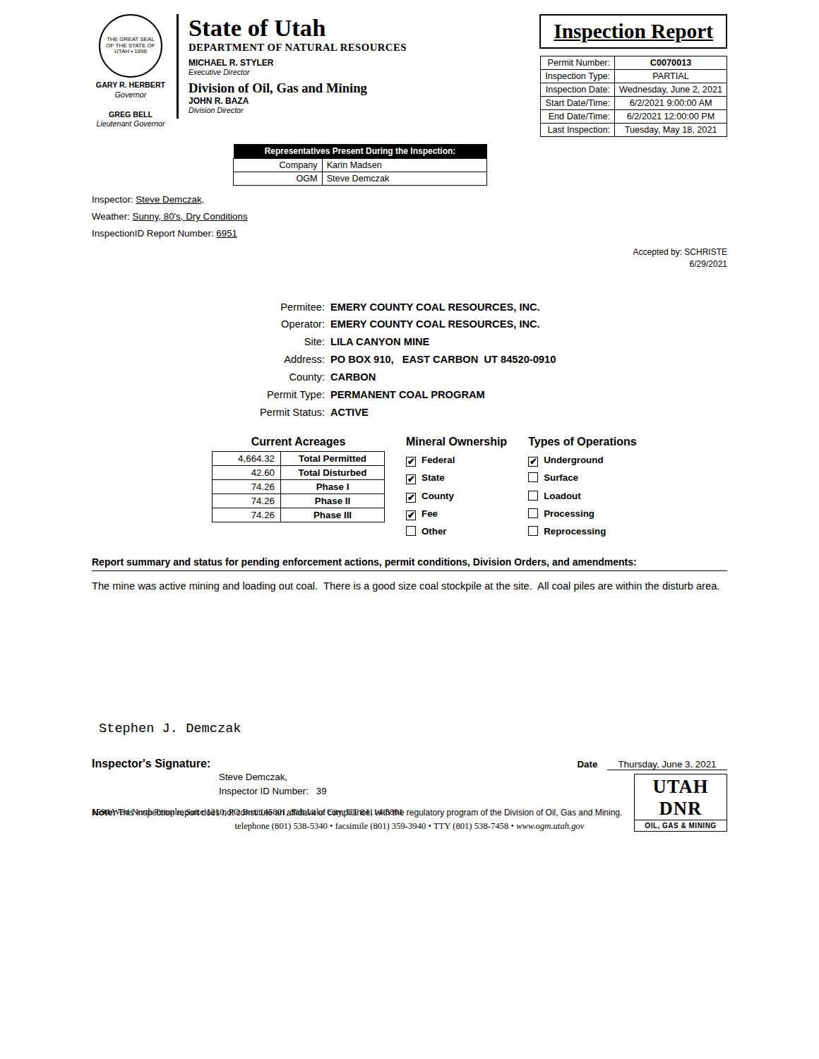THE GREAT SEAL OF THE STATE OF UTAH • 1896
GARY R. HERBERT
Governor
GREG BELL
Lieutenant Governor
State of Utah
DEPARTMENT OF NATURAL RESOURCES
MICHAEL R. STYLER
Executive Director
Division of Oil, Gas and Mining
JOHN R. BAZA
Division Director
Inspection Report
| Permit Number: | C0070013 |
| Inspection Type: | PARTIAL |
| Inspection Date: | Wednesday, June 2, 2021 |
| Start Date/Time: | 6/2/2021 9:00:00 AM |
| End Date/Time: | 6/2/2021 12:00:00 PM |
| Last Inspection: | Tuesday, May 18, 2021 |
| Representatives Present During the Inspection: |
| --- |
| Company | Karin Madsen |
| OGM | Steve Demczak |
Inspector: Steve Demczak,
Weather: Sunny, 80's, Dry Conditions
InspectionID Report Number: 6951
Accepted by: SCHRISTE
6/29/2021
Permitee:
EMERY COUNTY COAL RESOURCES, INC.
Operator:
EMERY COUNTY COAL RESOURCES, INC.
Site:
LILA CANYON MINE
Address:
PO BOX 910, EAST CARBON UT 84520-0910
County:
CARBON
Permit Type:
PERMANENT COAL PROGRAM
Permit Status:
ACTIVE
Current Acreages
| 4,664.32 | Total Permitted |
| 42.60 | Total Disturbed |
| 74.26 | Phase I |
| 74.26 | Phase II |
| 74.26 | Phase III |
Mineral Ownership
Federal
State
County
Fee
Other
Types of Operations
Underground
Surface
Loadout
Processing
Reprocessing
Report summary and status for pending enforcement actions, permit conditions, Division Orders, and amendments:
The mine was active mining and loading out coal. There is a good size coal stockpile at the site. All coal piles are within the disturb area.
Stephen J. Demczak
Inspector's Signature:
Date Thursday, June 3, 2021
Steve Demczak,
Inspector ID Number: 39
Note: This inspection report does not constitute an affidavit of compliance, with the regulatory program of the Division of Oil, Gas and Mining.
1594 West North Temple, Suite 1210, PO Box 145801, Salt Lake City, UT 84114-5801
telephone (801) 538-5340 • facsimile (801) 359-3940 • TTY (801) 538-7458 • www.ogm.utah.gov
UTAH
DNR
OIL, GAS & MINING